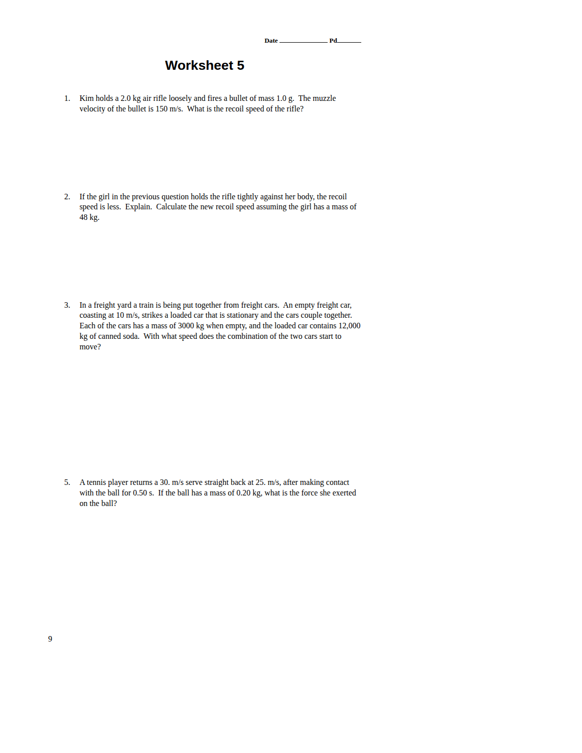Date Pd
Worksheet 5
Kim holds a 2.0 kg air rifle loosely and fires a bullet of mass 1.0 g. The muzzle velocity of the bullet is 150 m/s. What is the recoil speed of the rifle?
If the girl in the previous question holds the rifle tightly against her body, the recoil speed is less. Explain. Calculate the new recoil speed assuming the girl has a mass of 48 kg.
In a freight yard a train is being put together from freight cars. An empty freight car, coasting at 10 m/s, strikes a loaded car that is stationary and the cars couple together. Each of the cars has a mass of 3000 kg when empty, and the loaded car contains 12,000 kg of canned soda. With what speed does the combination of the two cars start to move?
A tennis player returns a 30. m/s serve straight back at 25. m/s, after making contact with the ball for 0.50 s. If the ball has a mass of 0.20 kg, what is the force she exerted on the ball?
9